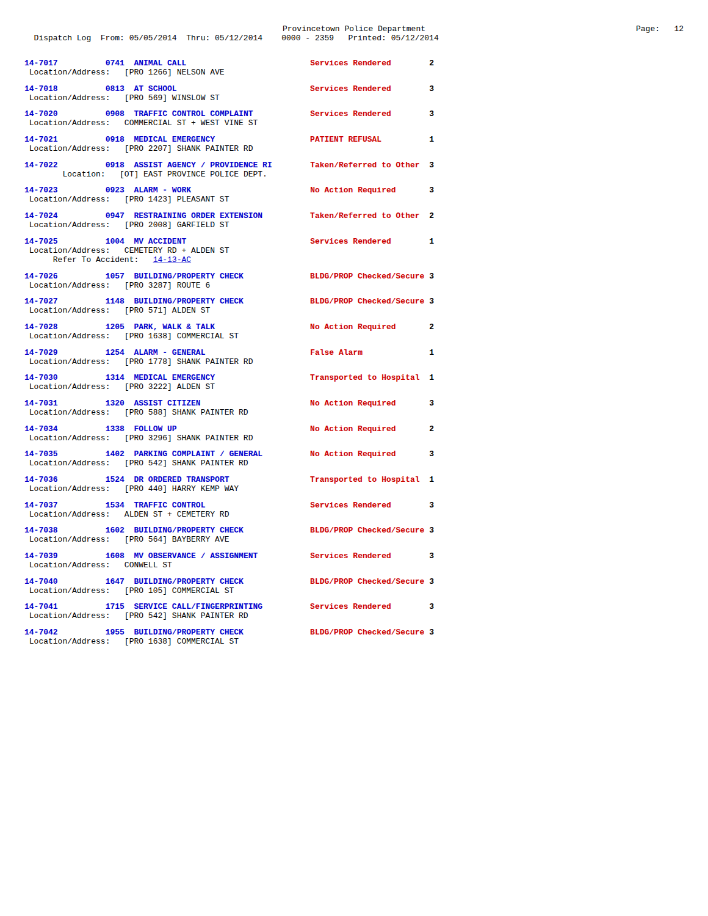Provincetown Police Department Page: 12
Dispatch Log From: 05/05/2014 Thru: 05/12/2014 0000 - 2359 Printed: 05/12/2014
14-7017 0741 ANIMAL CALL Services Rendered 2
Location/Address: [PRO 1266] NELSON AVE
14-7018 0813 AT SCHOOL Services Rendered 3
Location/Address: [PRO 569] WINSLOW ST
14-7020 0908 TRAFFIC CONTROL COMPLAINT Services Rendered 3
Location/Address: COMMERCIAL ST + WEST VINE ST
14-7021 0918 MEDICAL EMERGENCY PATIENT REFUSAL 1
Location/Address: [PRO 2207] SHANK PAINTER RD
14-7022 0918 ASSIST AGENCY / PROVIDENCE RI Taken/Referred to Other 3
Location: [OT] EAST PROVINCE POLICE DEPT.
14-7023 0923 ALARM - WORK No Action Required 3
Location/Address: [PRO 1423] PLEASANT ST
14-7024 0947 RESTRAINING ORDER EXTENSION Taken/Referred to Other 2
Location/Address: [PRO 2008] GARFIELD ST
14-7025 1004 MV ACCIDENT Services Rendered 1
Location/Address: CEMETERY RD + ALDEN ST
Refer To Accident: 14-13-AC
14-7026 1057 BUILDING/PROPERTY CHECK BLDG/PROP Checked/Secure 3
Location/Address: [PRO 3287] ROUTE 6
14-7027 1148 BUILDING/PROPERTY CHECK BLDG/PROP Checked/Secure 3
Location/Address: [PRO 571] ALDEN ST
14-7028 1205 PARK, WALK & TALK No Action Required 2
Location/Address: [PRO 1638] COMMERCIAL ST
14-7029 1254 ALARM - GENERAL False Alarm 1
Location/Address: [PRO 1778] SHANK PAINTER RD
14-7030 1314 MEDICAL EMERGENCY Transported to Hospital 1
Location/Address: [PRO 3222] ALDEN ST
14-7031 1320 ASSIST CITIZEN No Action Required 3
Location/Address: [PRO 588] SHANK PAINTER RD
14-7034 1338 FOLLOW UP No Action Required 2
Location/Address: [PRO 3296] SHANK PAINTER RD
14-7035 1402 PARKING COMPLAINT / GENERAL No Action Required 3
Location/Address: [PRO 542] SHANK PAINTER RD
14-7036 1524 DR ORDERED TRANSPORT Transported to Hospital 1
Location/Address: [PRO 440] HARRY KEMP WAY
14-7037 1534 TRAFFIC CONTROL Services Rendered 3
Location/Address: ALDEN ST + CEMETERY RD
14-7038 1602 BUILDING/PROPERTY CHECK BLDG/PROP Checked/Secure 3
Location/Address: [PRO 564] BAYBERRY AVE
14-7039 1608 MV OBSERVANCE / ASSIGNMENT Services Rendered 3
Location/Address: CONWELL ST
14-7040 1647 BUILDING/PROPERTY CHECK BLDG/PROP Checked/Secure 3
Location/Address: [PRO 105] COMMERCIAL ST
14-7041 1715 SERVICE CALL/FINGERPRINTING Services Rendered 3
Location/Address: [PRO 542] SHANK PAINTER RD
14-7042 1955 BUILDING/PROPERTY CHECK BLDG/PROP Checked/Secure 3
Location/Address: [PRO 1638] COMMERCIAL ST